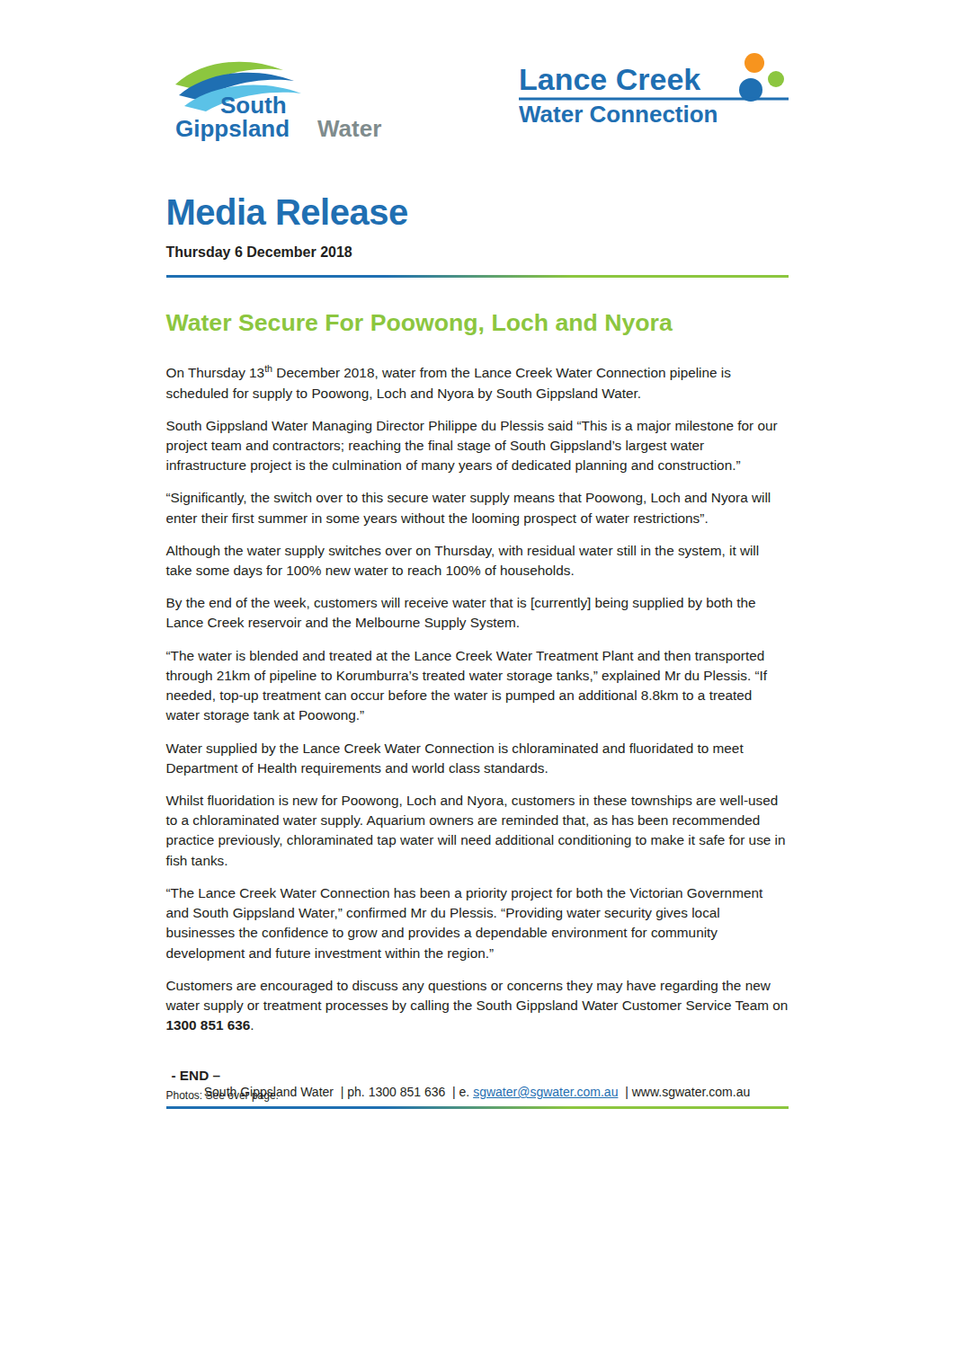South Gippsland Water
Lance Creek Water Connection
Media Release
Thursday 6 December 2018
Water Secure For Poowong, Loch and Nyora
On Thursday 13th December 2018, water from the Lance Creek Water Connection pipeline is scheduled for supply to Poowong, Loch and Nyora by South Gippsland Water.
South Gippsland Water Managing Director Philippe du Plessis said “This is a major milestone for our project team and contractors; reaching the final stage of South Gippsland’s largest water infrastructure project is the culmination of many years of dedicated planning and construction.”
“Significantly, the switch over to this secure water supply means that Poowong, Loch and Nyora will enter their first summer in some years without the looming prospect of water restrictions”.
Although the water supply switches over on Thursday, with residual water still in the system, it will take some days for 100% new water to reach 100% of households.
By the end of the week, customers will receive water that is [currently] being supplied by both the Lance Creek reservoir and the Melbourne Supply System.
“The water is blended and treated at the Lance Creek Water Treatment Plant and then transported through 21km of pipeline to Korumburra’s treated water storage tanks,” explained Mr du Plessis. “If needed, top-up treatment can occur before the water is pumped an additional 8.8km to a treated water storage tank at Poowong.”
Water supplied by the Lance Creek Water Connection is chloraminated and fluoridated to meet Department of Health requirements and world class standards.
Whilst fluoridation is new for Poowong, Loch and Nyora, customers in these townships are well-used to a chloraminated water supply. Aquarium owners are reminded that, as has been recommended practice previously, chloraminated tap water will need additional conditioning to make it safe for use in fish tanks.
“The Lance Creek Water Connection has been a priority project for both the Victorian Government and South Gippsland Water,” confirmed Mr du Plessis. “Providing water security gives local businesses the confidence to grow and provides a dependable environment for community development and future investment within the region.”
Customers are encouraged to discuss any questions or concerns they may have regarding the new water supply or treatment processes by calling the South Gippsland Water Customer Service Team on 1300 851 636.
- END –
Photos: See over page.
South Gippsland Water | ph. 1300 851 636 | e. sgwater@sgwater.com.au | www.sgwater.com.au